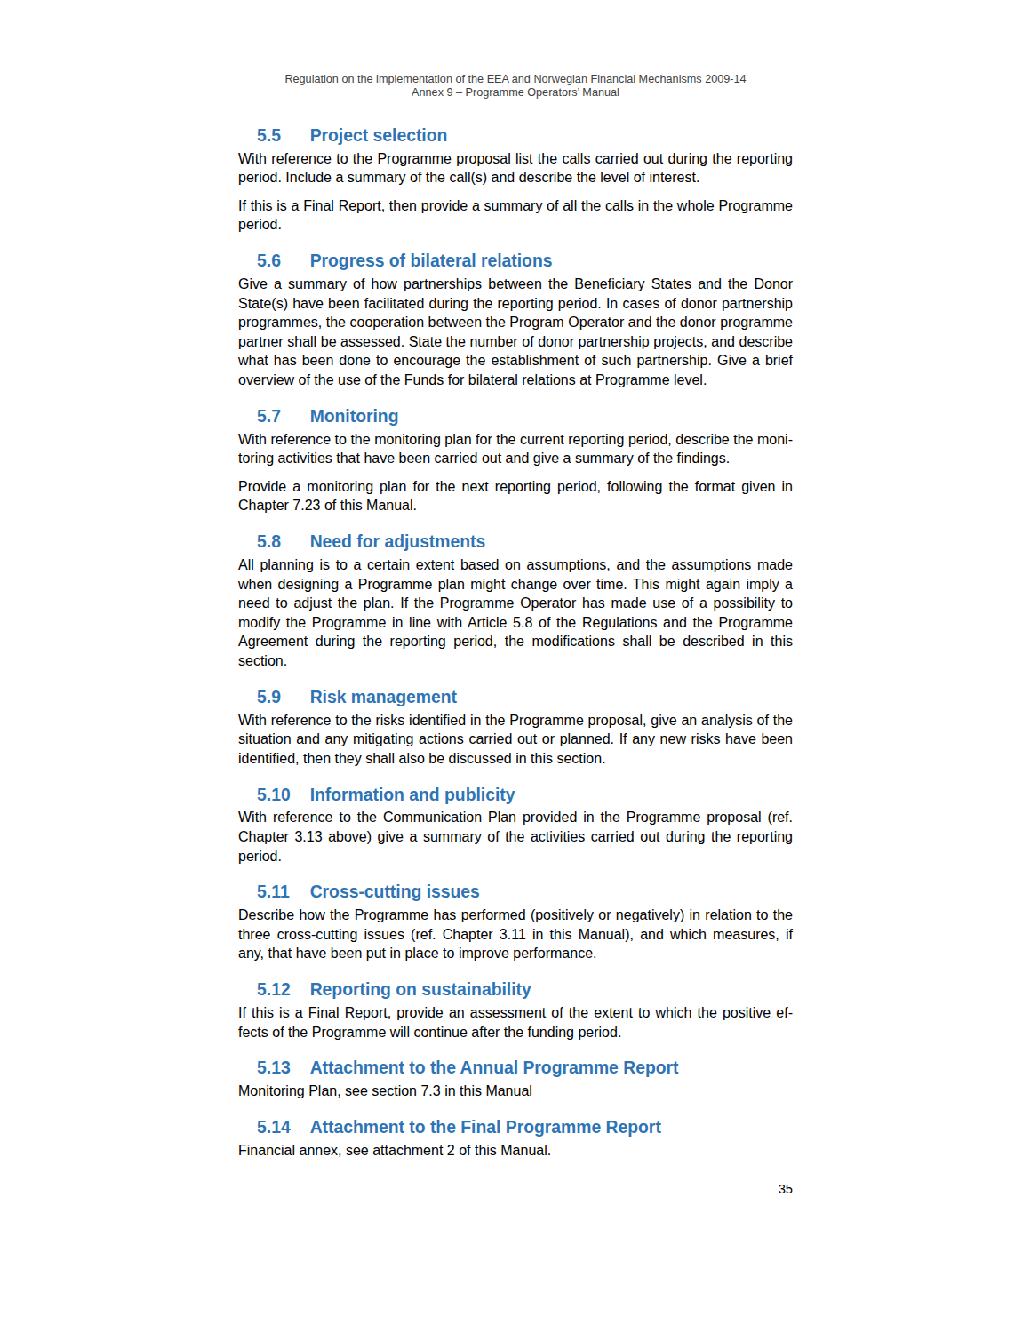Regulation on the implementation of the EEA and Norwegian Financial Mechanisms 2009-14 Annex 9 – Programme Operators’ Manual
5.5 Project selection
With reference to the Programme proposal list the calls carried out during the reporting period. Include a summary of the call(s) and describe the level of interest.
If this is a Final Report, then provide a summary of all the calls in the whole Programme period.
5.6 Progress of bilateral relations
Give a summary of how partnerships between the Beneficiary States and the Donor State(s) have been facilitated during the reporting period. In cases of donor partnership programmes, the cooperation between the Program Operator and the donor programme partner shall be assessed. State the number of donor partnership projects, and describe what has been done to encourage the establishment of such partnership. Give a brief overview of the use of the Funds for bilateral relations at Programme level.
5.7 Monitoring
With reference to the monitoring plan for the current reporting period, describe the monitoring activities that have been carried out and give a summary of the findings.
Provide a monitoring plan for the next reporting period, following the format given in Chapter 7.23 of this Manual.
5.8 Need for adjustments
All planning is to a certain extent based on assumptions, and the assumptions made when designing a Programme plan might change over time. This might again imply a need to adjust the plan. If the Programme Operator has made use of a possibility to modify the Programme in line with Article 5.8 of the Regulations and the Programme Agreement during the reporting period, the modifications shall be described in this section.
5.9 Risk management
With reference to the risks identified in the Programme proposal, give an analysis of the situation and any mitigating actions carried out or planned. If any new risks have been identified, then they shall also be discussed in this section.
5.10 Information and publicity
With reference to the Communication Plan provided in the Programme proposal (ref. Chapter 3.13 above) give a summary of the activities carried out during the reporting period.
5.11 Cross-cutting issues
Describe how the Programme has performed (positively or negatively) in relation to the three cross-cutting issues (ref. Chapter 3.11 in this Manual), and which measures, if any, that have been put in place to improve performance.
5.12 Reporting on sustainability
If this is a Final Report, provide an assessment of the extent to which the positive effects of the Programme will continue after the funding period.
5.13 Attachment to the Annual Programme Report
Monitoring Plan, see section 7.3 in this Manual
5.14 Attachment to the Final Programme Report
Financial annex, see attachment 2 of this Manual.
35